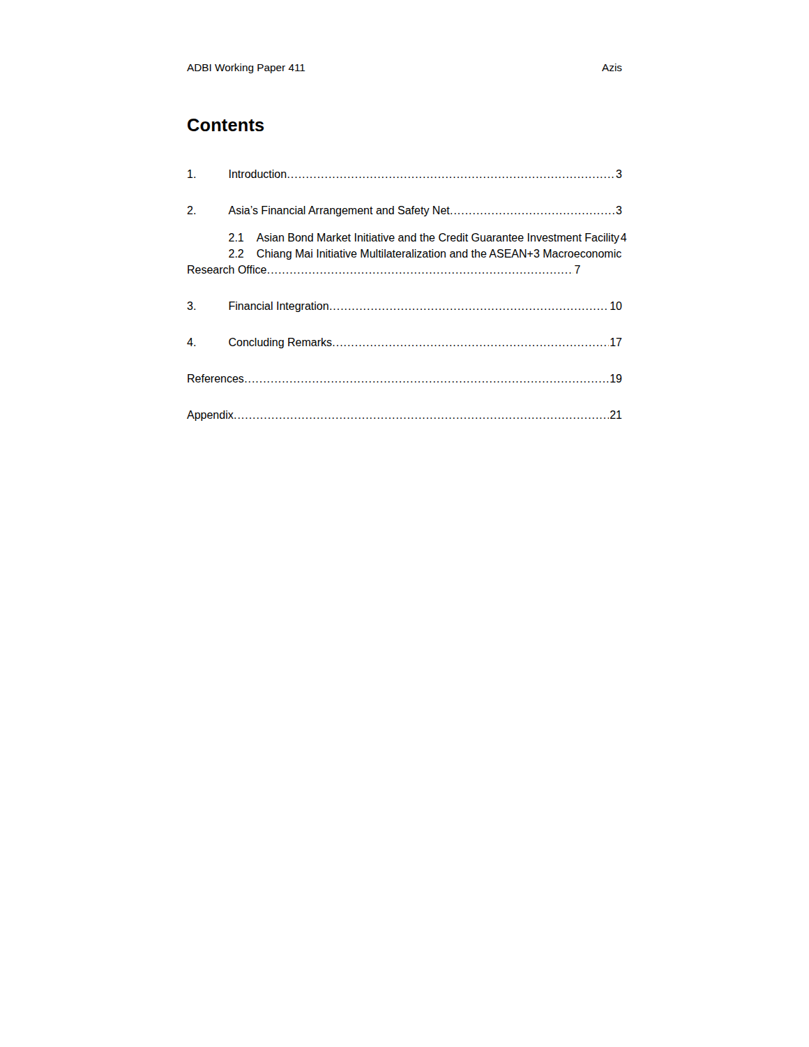ADBI Working Paper 411
Azis
Contents
1. Introduction .................................................................................................................. 3
2. Asia’s Financial Arrangement and Safety Net .............................................................. 3
2.1 Asian Bond Market Initiative and the Credit Guarantee Investment Facility ........... 4
2.2 Chiang Mai Initiative Multilateralization and the ASEAN+3 Macroeconomic
Research Office ............................................................................................................. 7
3. Financial Integration .................................................................................................... 10
4. Concluding Remarks ................................................................................................... 17
References .............................................................................................................................. 19
Appendix .................................................................................................................................. 21